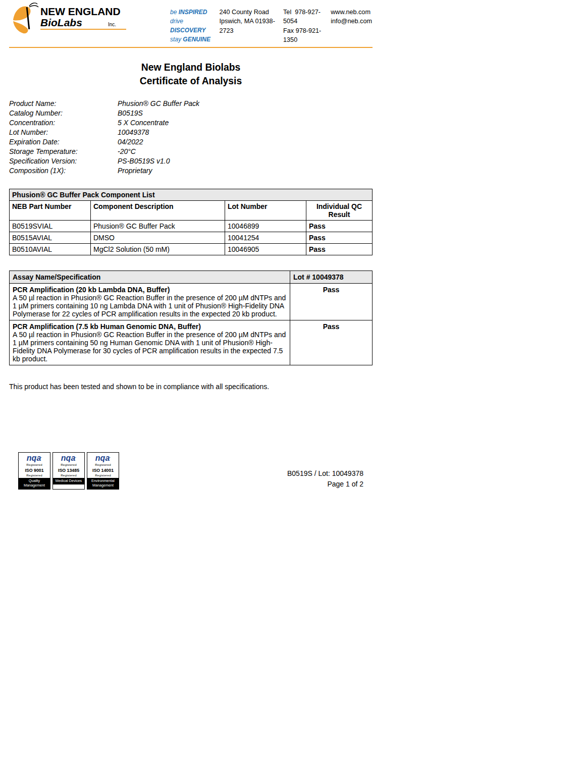NEW ENGLAND BioLabs Inc.
| be INSPIRED drive DISCOVERY stay GENUINE | 240 County Road Ipswich, MA 01938-2723 | Tel 978-927-5054 Fax 978-921-1350 | www.neb.com info@neb.com |
New England Biolabs
Certificate of Analysis
| Product Name: | Phusion® GC Buffer Pack |
| Catalog Number: | B0519S |
| Concentration: | 5 X Concentrate |
| Lot Number: | 10049378 |
| Expiration Date: | 04/2022 |
| Storage Temperature: | -20°C |
| Specification Version: | PS-B0519S v1.0 |
| Composition (1X): | Proprietary |
| Phusion® GC Buffer Pack Component List |
| --- |
| NEB Part Number | Component Description | Lot Number | Individual QC Result |
| B0519SVIAL | Phusion® GC Buffer Pack | 10046899 | Pass |
| B0515AVIAL | DMSO | 10041254 | Pass |
| B0510AVIAL | MgCl2 Solution (50 mM) | 10046905 | Pass |
| Assay Name/Specification | Lot # 10049378 |
| --- | --- |
| PCR Amplification (20 kb Lambda DNA, Buffer) A 50 µl reaction in Phusion® GC Reaction Buffer in the presence of 200 µM dNTPs and 1 µM primers containing 10 ng Lambda DNA with 1 unit of Phusion® High-Fidelity DNA Polymerase for 22 cycles of PCR amplification results in the expected 20 kb product. | Pass |
| PCR Amplification (7.5 kb Human Genomic DNA, Buffer) A 50 µl reaction in Phusion® GC Reaction Buffer in the presence of 200 µM dNTPs and 1 µM primers containing 50 ng Human Genomic DNA with 1 unit of Phusion® High-Fidelity DNA Polymerase for 30 cycles of PCR amplification results in the expected 7.5 kb product. | Pass |
This product has been tested and shown to be in compliance with all specifications.
nqa.
Registered
ISO 9001
Registered
Quality
Management
nqa.
Registered
ISO 13485
Registered
Medical Devices
nqa.
Registered
ISO 14001
Registered
Environmental
Management
B0519S / Lot: 10049378
Page 1 of 2